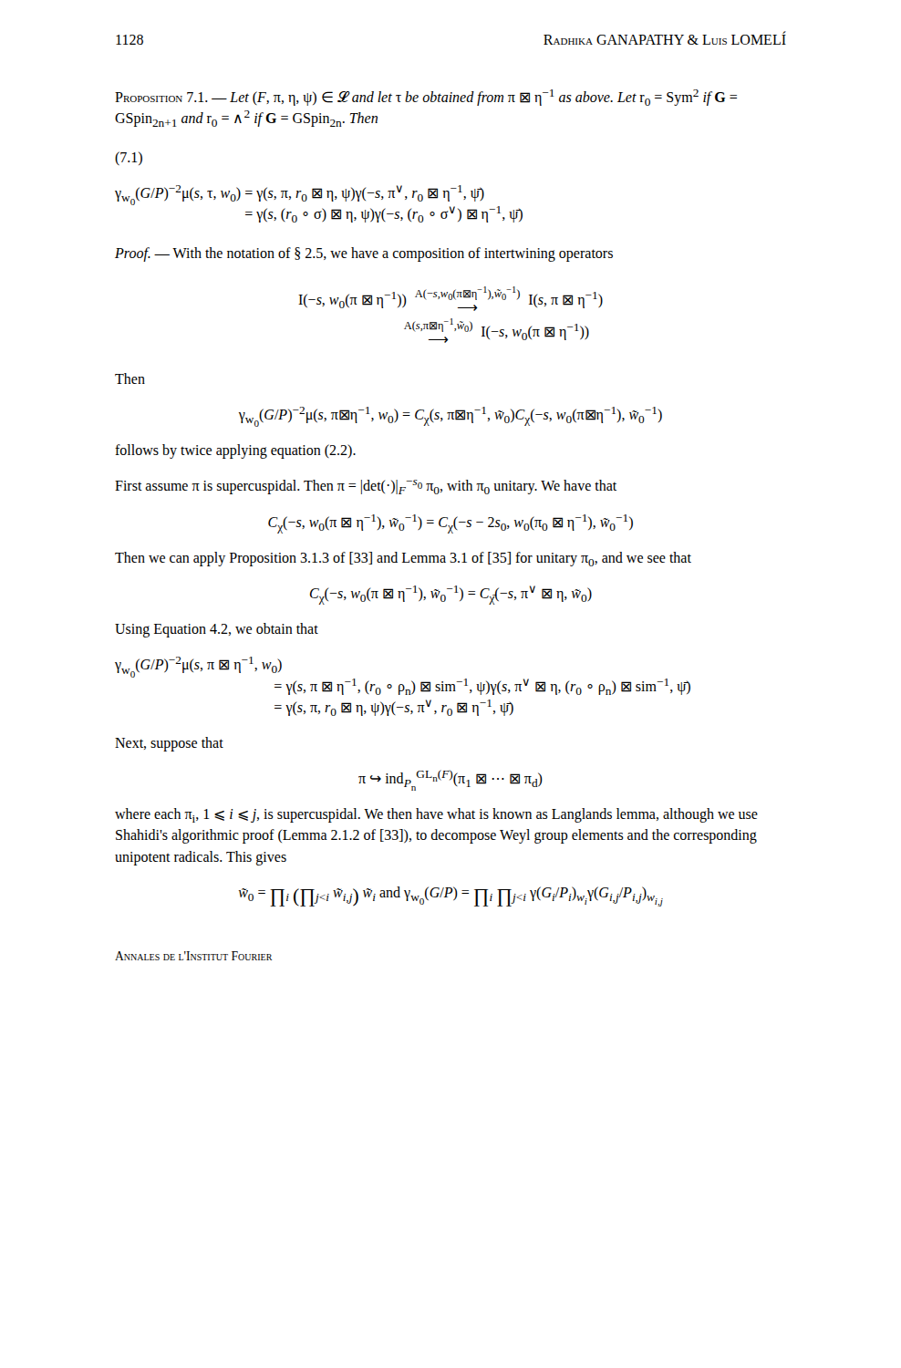1128 Radhika GANAPATHY & Luis LOMELÍ
Proposition 7.1. — Let (F, π, η, ψ) ∈ 𝓛 and let τ be obtained from π ⊠ η−1 as above. Let r0 = Sym2 if G = GSpin2n+1 and r0 = ∧2 if G = GSpin2n. Then
(7.1)
γw0(G/P)−2μ(s, τ, w0) =
γ(s, π, r0 ⊠ η, ψ)γ(−s, π∨, r0 ⊠ η−1, ψ̄)
=
γ(s, (r0 ∘ σ) ⊠ η, ψ)γ(−s, (r0 ∘ σ∨) ⊠ η−1, ψ̄)
Proof. — With the notation of § 2.5, we have a composition of intertwining operators
I(−s, w0(π ⊠ η−1)) A(−s,w0(π⊠η−1),w̃0−1) ⟶ I(s, π ⊠ η−1) A(s,π⊠η−1,w̃0) ⟶ I(−s, w0(π ⊠ η−1))
Then
γw0(G/P)−2μ(s, π⊠η−1, w0) = Cχ(s, π⊠η−1, w̃0)Cχ(−s, w0(π⊠η−1), w̃0−1)
follows by twice applying equation (2.2).
First assume π is supercuspidal. Then π = |det(·)|F−s0 π0, with π0 unitary. We have that
Cχ(−s, w0(π ⊠ η−1), w̃0−1) = Cχ(−s − 2s0, w0(π0 ⊠ η−1), w̃0−1)
Then we can apply Proposition 3.1.3 of [33] and Lemma 3.1 of [35] for unitary π0, and we see that
Cχ(−s, w0(π ⊠ η−1), w̃0−1) = Cχ̄(−s, π∨ ⊠ η, w̃0)
Using Equation 4.2, we obtain that
γw0(G/P)−2μ(s, π ⊠ η−1, w0)
=
γ(s, π ⊠ η−1, (r0 ∘ ρn) ⊠ sim−1, ψ)γ(s, π∨ ⊠ η, (r0 ∘ ρn) ⊠ sim−1, ψ̄)
=
γ(s, π, r0 ⊠ η, ψ)γ(−s, π∨, r0 ⊠ η−1, ψ̄)
Next, suppose that
π ↪ indPnGLn(F)(π1 ⊠ ⋯ ⊠ πd)
where each πi, 1 ⩽ i ⩽ j, is supercuspidal. We then have what is known as Langlands lemma, although we use Shahidi's algorithmic proof (Lemma 2.1.2 of [33]), to decompose Weyl group elements and the corresponding unipotent radicals. This gives
w̃0 = ∏i (∏j<i w̃i,j) w̃i and γw0(G/P) = ∏i ∏j<i γ(Gi/Pi)wiγ(Gi,j/Pi,j)wi,j
Annales de l'Institut Fourier